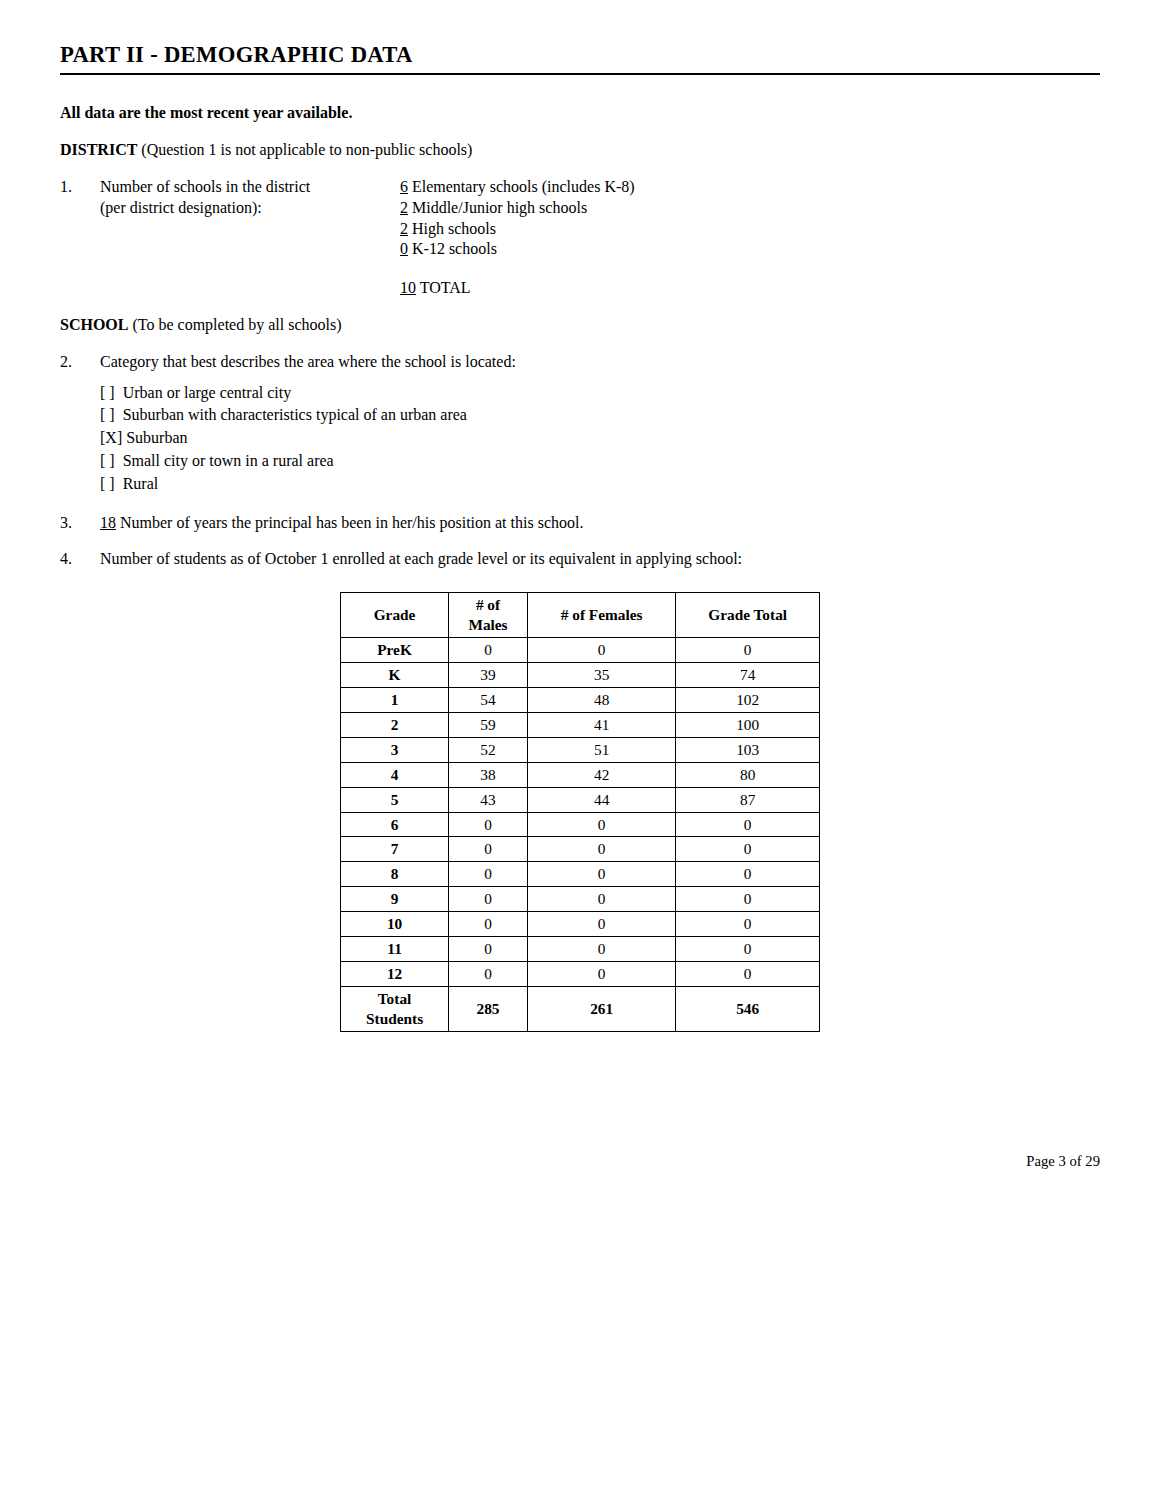PART II - DEMOGRAPHIC DATA
All data are the most recent year available.
DISTRICT (Question 1 is not applicable to non-public schools)
1.
Number of schools in the district
(per district designation):
6 Elementary schools (includes K-8)
2 Middle/Junior high schools
2 High schools
0 K-12 schools
10 TOTAL
SCHOOL (To be completed by all schools)
2.
Category that best describes the area where the school is located:
[ ] Urban or large central city
[ ] Suburban with characteristics typical of an urban area
[X] Suburban
[ ] Small city or town in a rural area
[ ] Rural
3.
18 Number of years the principal has been in her/his position at this school.
4.
Number of students as of October 1 enrolled at each grade level or its equivalent in applying school:
| Grade | # of Males | # of Females | Grade Total |
| --- | --- | --- | --- |
| PreK | 0 | 0 | 0 |
| K | 39 | 35 | 74 |
| 1 | 54 | 48 | 102 |
| 2 | 59 | 41 | 100 |
| 3 | 52 | 51 | 103 |
| 4 | 38 | 42 | 80 |
| 5 | 43 | 44 | 87 |
| 6 | 0 | 0 | 0 |
| 7 | 0 | 0 | 0 |
| 8 | 0 | 0 | 0 |
| 9 | 0 | 0 | 0 |
| 10 | 0 | 0 | 0 |
| 11 | 0 | 0 | 0 |
| 12 | 0 | 0 | 0 |
| Total Students | 285 | 261 | 546 |
Page 3 of 29